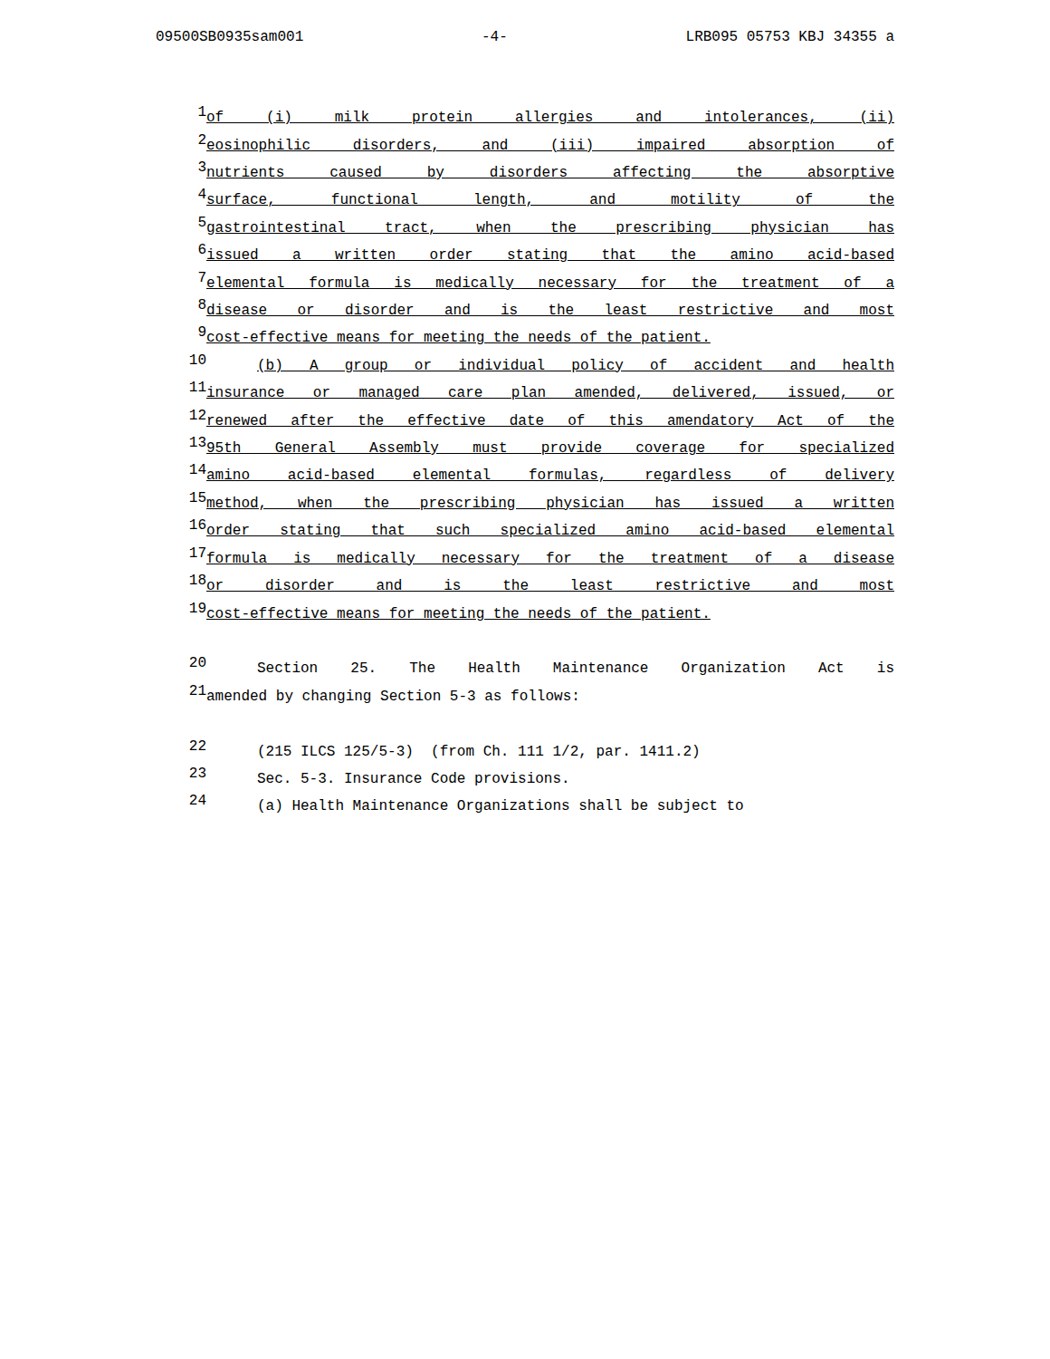09500SB0935sam001 -4- LRB095 05753 KBJ 34355 a
| 1 | of (i) milk protein allergies and intolerances, (ii) |
| 2 | eosinophilic disorders, and (iii) impaired absorption of |
| 3 | nutrients caused by disorders affecting the absorptive |
| 4 | surface, functional length, and motility of the |
| 5 | gastrointestinal tract, when the prescribing physician has |
| 6 | issued a written order stating that the amino acid-based |
| 7 | elemental formula is medically necessary for the treatment of a |
| 8 | disease or disorder and is the least restrictive and most |
| 9 | cost-effective means for meeting the needs of the patient. |
| 10 | (b) A group or individual policy of accident and health |
| 11 | insurance or managed care plan amended, delivered, issued, or |
| 12 | renewed after the effective date of this amendatory Act of the |
| 13 | 95th General Assembly must provide coverage for specialized |
| 14 | amino acid-based elemental formulas, regardless of delivery |
| 15 | method, when the prescribing physician has issued a written |
| 16 | order stating that such specialized amino acid-based elemental |
| 17 | formula is medically necessary for the treatment of a disease |
| 18 | or disorder and is the least restrictive and most |
| 19 | cost-effective means for meeting the needs of the patient. |
| 20 | Section 25. The Health Maintenance Organization Act is |
| 21 | amended by changing Section 5-3 as follows: |
| 22 | (215 ILCS 125/5-3) (from Ch. 111 1/2, par. 1411.2) |
| 23 | Sec. 5-3. Insurance Code provisions. |
| 24 | (a) Health Maintenance Organizations shall be subject to |